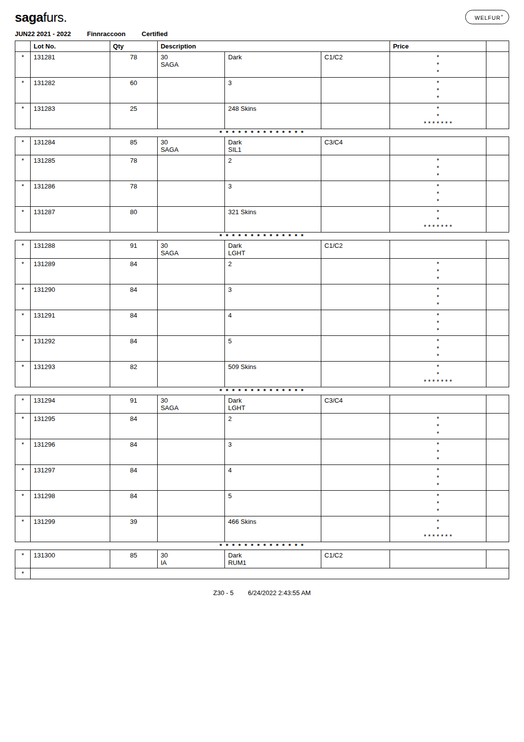sagafurs.
WELFUR+
JUN22 2021 - 2022 Finnraccoon Certified
| | Lot No. | Qty | Description | Price | |
| --- | --- | --- | --- | --- | --- |
| * | 131281 | 78 | 30 SAGA | Dark | C1/C2 | * * * | |
| * | 131282 | 60 | | 3 | | * * * | |
| * | 131283 | 25 | | 248 Skins | | * * * * * * * * * | |
| * * * * * * * * * * * * * * |
| * | 131284 | 85 | 30 SAGA | Dark SIL1 | C3/C4 | | |
| * | 131285 | 78 | | 2 | | * * * | |
| * | 131286 | 78 | | 3 | | * * * | |
| * | 131287 | 80 | | 321 Skins | | * * * * * * * * * | |
| * * * * * * * * * * * * * * |
| * | 131288 | 91 | 30 SAGA | Dark LGHT | C1/C2 | | |
| * | 131289 | 84 | | 2 | | * * * | |
| * | 131290 | 84 | | 3 | | * * * | |
| * | 131291 | 84 | | 4 | | * * * | |
| * | 131292 | 84 | | 5 | | * * * | |
| * | 131293 | 82 | | 509 Skins | | * * * * * * * * * | |
| * * * * * * * * * * * * * * |
| * | 131294 | 91 | 30 SAGA | Dark LGHT | C3/C4 | | |
| * | 131295 | 84 | | 2 | | * * * | |
| * | 131296 | 84 | | 3 | | * * * | |
| * | 131297 | 84 | | 4 | | * * * | |
| * | 131298 | 84 | | 5 | | * * * | |
| * | 131299 | 39 | | 466 Skins | | * * * * * * * * * | |
| * * * * * * * * * * * * * * |
| * | 131300 | 85 | 30 IA | Dark RUM1 | C1/C2 | | |
| * | |
Z30 - 5 6/24/2022 2:43:55 AM